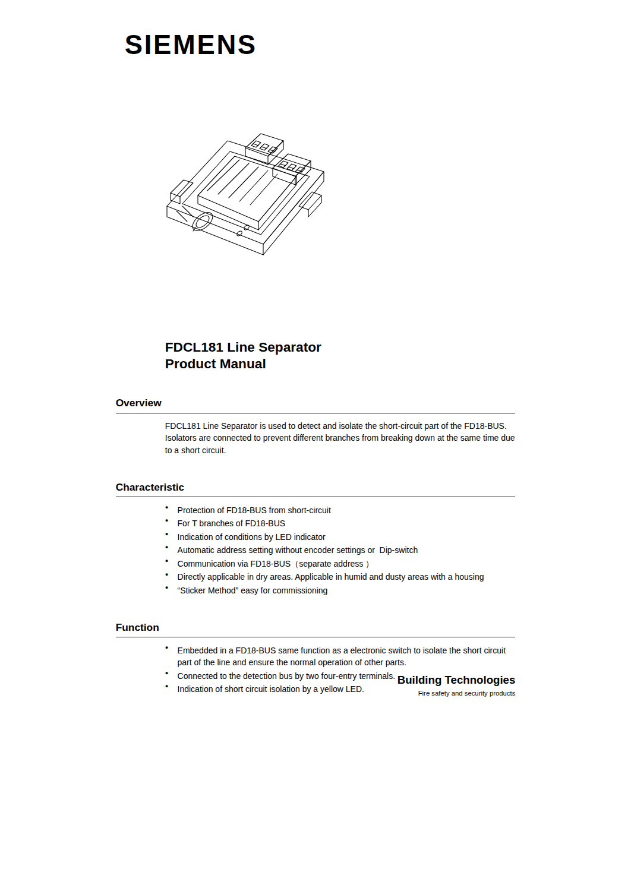SIEMENS
FDCL181 Line Separator
Product Manual
Overview
FDCL181 Line Separator is used to detect and isolate the short-circuit part of the FD18-BUS. Isolators are connected to prevent different branches from breaking down at the same time due to a short circuit.
Characteristic
Protection of FD18-BUS from short-circuit
For T branches of FD18-BUS
Indication of conditions by LED indicator
Automatic address setting without encoder settings or Dip-switch
Communication via FD18-BUS（separate address ）
Directly applicable in dry areas. Applicable in humid and dusty areas with a housing
“Sticker Method” easy for commissioning
Function
Embedded in a FD18-BUS same function as a electronic switch to isolate the short circuit part of the line and ensure the normal operation of other parts.
Connected to the detection bus by two four-entry terminals.
Indication of short circuit isolation by a yellow LED.
Building Technologies
Fire safety and security products